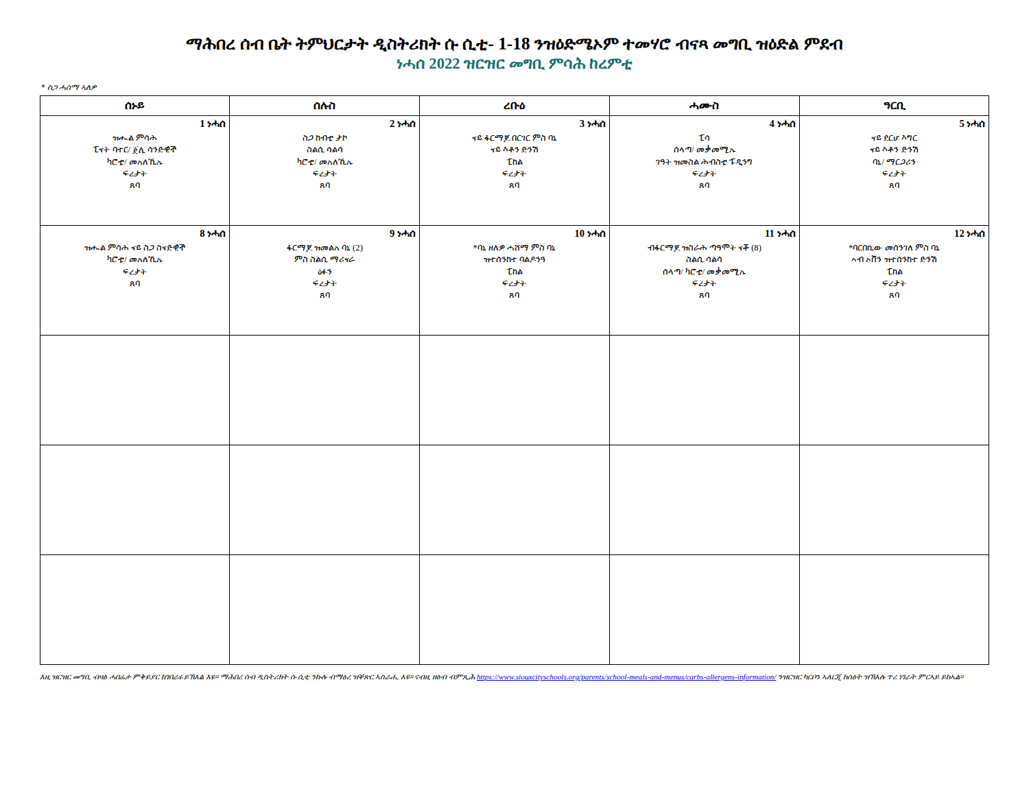ማሕበረ ሰብ ቤት ትምህርታት ዲስትሪክት ሱ ሲቲ- 1-18 ንዝዕድሜኦም ተመሃሮ ብናጻ መግቢ ዝዕድል ምደብ
ነሓሰ 2022 ዝርዝር መግቢ ምሳሕ ከረምቲ
* ስጋ ሓሰማ ኣለዎ
| ሰኑይ | ሰሉስ | ረቡዕ | ሓሙስ | ዓርቢ |
| --- | --- | --- | --- | --- |
| 1 ነሓሰ ዝሑል ምሳሕ ፒናት ባተር/ ጀሊ ሳንድዊች ካሮቲ/ መአለኺኡ ፍረታት ጸባ | 2 ነሓሰ ስጋ ከብቲ ታኮ ስልሲ ሳልሳ ካሮቲ/ መአለኺኡ ፍረታት ጸባ | 3 ነሓሰ ናይ ፋርማጆ በርገር ምስ ባኒ ናይ እቶን ድንሽ ፒከል ፍረታት ጸባ | 4 ነሓሰ ፒሳ ሰላጣ/ መቃመሚኡ ገዓት ዝመስል ሕብስቲ ፑዲንግ ፍረታት ጸባ | 5 ነሓሰ ናይ ደርሆ እግር ናይ እቶን ድንሽ ባኒ/ ማርጋሪን ፍረታት ጸባ |
| 8 ነሓሰ ዝሑል ምሳሕ ናይ ስጋ ስናድዊች ካሮቲ/ መአለኺኡ ፍረታት ጸባ | 9 ነሓሰ ፋርማጆ ዝመልአ ባኒ (2) ምስ ስልሲ ማሪናራ ዕፉን ፍረታት ጸባ | 10 ነሓሰ *ባኒ ዘለዎ ሓሸማ ምስ ባኒ ዝተሰንከተ ባልዶንጓ ፒከል ፍረታት ጸባ | 11 ነሓሰ ብፋርማጆ ዝስራሕ ጣዓሞት ናቾ (8) ስልሲ ሳልሳ ሰላጣ/ ካሮቲ/ መቃመሚኡ ፍረታት ጸባ | 12 ነሓሰ *ባርበኪው መሰንገለ ምስ ባኒ ኣብ ኦቨን ዝተሰንከተ ድንሽ ፒከል ፍረታት ጸባ |
እዚ ዝርዝር መግቢ ብዛዕ ሓበሬታ ምቅይያር ከገበራሩ ይኽእል እዩ። ማሕበረ ሰብ ዲስትሪክት ሱ ሲቲ ንኩሉ ብማዕረ ዝቐጽር ኣስራሒ እዩ። ናብዚ ዘዕብ ብምጺሕ https://www.siouxcityschools.org/parents/school-meals-and-menus/carbs-allergens-information/ ንዝርዝር ካርቦን ኣለርጂ ከሰዕት ዝኽእሉ ጥረ ነገራት ምርኣይ ይከኣል።